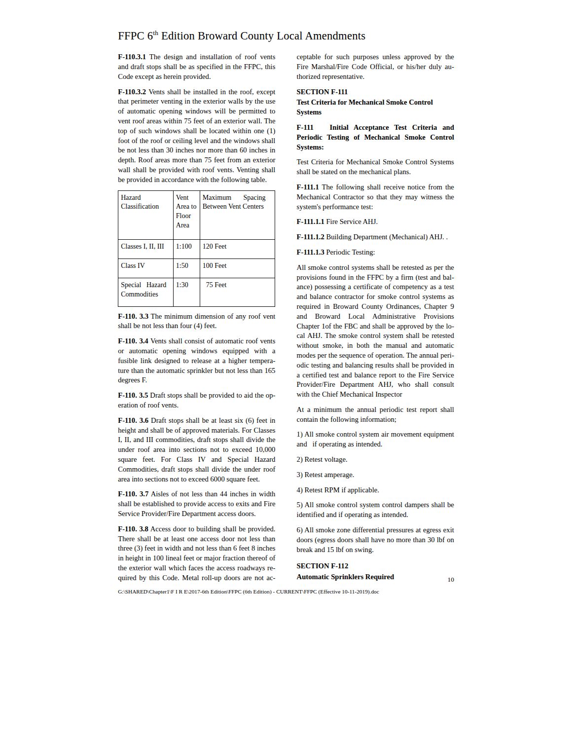FFPC 6th Edition Broward County Local Amendments
F-110.3.1 The design and installation of roof vents and draft stops shall be as specified in the FFPC, this Code except as herein provided.
F-110.3.2 Vents shall be installed in the roof, except that perimeter venting in the exterior walls by the use of automatic opening windows will be permitted to vent roof areas within 75 feet of an exterior wall. The top of such windows shall be located within one (1) foot of the roof or ceiling level and the windows shall be not less than 30 inches nor more than 60 inches in depth. Roof areas more than 75 feet from an exterior wall shall be provided with roof vents. Venting shall be provided in accordance with the following table.
| Hazard Classification | Vent Area to Floor Area | Maximum Spacing Between Vent Centers |
| Classes I, II, III | 1:100 | 120 Feet |
| Class IV | 1:50 | 100 Feet |
| Special Hazard Commodities | 1:30 | 75 Feet |
F-110. 3.3 The minimum dimension of any roof vent shall be not less than four (4) feet.
F-110. 3.4 Vents shall consist of automatic roof vents or automatic opening windows equipped with a fusible link designed to release at a higher temperature than the automatic sprinkler but not less than 165 degrees F.
F-110. 3.5 Draft stops shall be provided to aid the operation of roof vents.
F-110. 3.6 Draft stops shall be at least six (6) feet in height and shall be of approved materials. For Classes I, II, and III commodities, draft stops shall divide the under roof area into sections not to exceed 10,000 square feet. For Class IV and Special Hazard Commodities, draft stops shall divide the under roof area into sections not to exceed 6000 square feet.
F-110. 3.7 Aisles of not less than 44 inches in width shall be established to provide access to exits and Fire Service Provider/Fire Department access doors.
F-110. 3.8 Access door to building shall be provided. There shall be at least one access door not less than three (3) feet in width and not less than 6 feet 8 inches in height in 100 lineal feet or major fraction thereof of the exterior wall which faces the access roadways required by this Code. Metal roll-up doors are not acceptable for such purposes unless approved by the Fire Marshal/Fire Code Official, or his/her duly authorized representative.
SECTION F-111
Test Criteria for Mechanical Smoke Control Systems
F-111 Initial Acceptance Test Criteria and Periodic Testing of Mechanical Smoke Control Systems:
Test Criteria for Mechanical Smoke Control Systems shall be stated on the mechanical plans.
F-111.1 The following shall receive notice from the Mechanical Contractor so that they may witness the system's performance test:
F-111.1.1 Fire Service AHJ.
F-111.1.2 Building Department (Mechanical) AHJ. .
F-111.1.3 Periodic Testing:
All smoke control systems shall be retested as per the provisions found in the FFPC by a firm (test and balance) possessing a certificate of competency as a test and balance contractor for smoke control systems as required in Broward County Ordinances, Chapter 9 and Broward Local Administrative Provisions Chapter 1of the FBC and shall be approved by the local AHJ. The smoke control system shall be retested without smoke, in both the manual and automatic modes per the sequence of operation. The annual periodic testing and balancing results shall be provided in a certified test and balance report to the Fire Service Provider/Fire Department AHJ, who shall consult with the Chief Mechanical Inspector
At a minimum the annual periodic test report shall contain the following information;
1) All smoke control system air movement equipment and if operating as intended.
2) Retest voltage.
3) Retest amperage.
4) Retest RPM if applicable.
5) All smoke control system control dampers shall be identified and if operating as intended.
6) All smoke zone differential pressures at egress exit doors (egress doors shall have no more than 30 lbf on break and 15 lbf on swing.
SECTION F-112
Automatic Sprinklers Required
G:\SHARED\Chapter1\F I R E\2017-6th Edition\FFPC (6th Edition) - CURRENT\FFPC (Effective 10-11-2019).doc
10